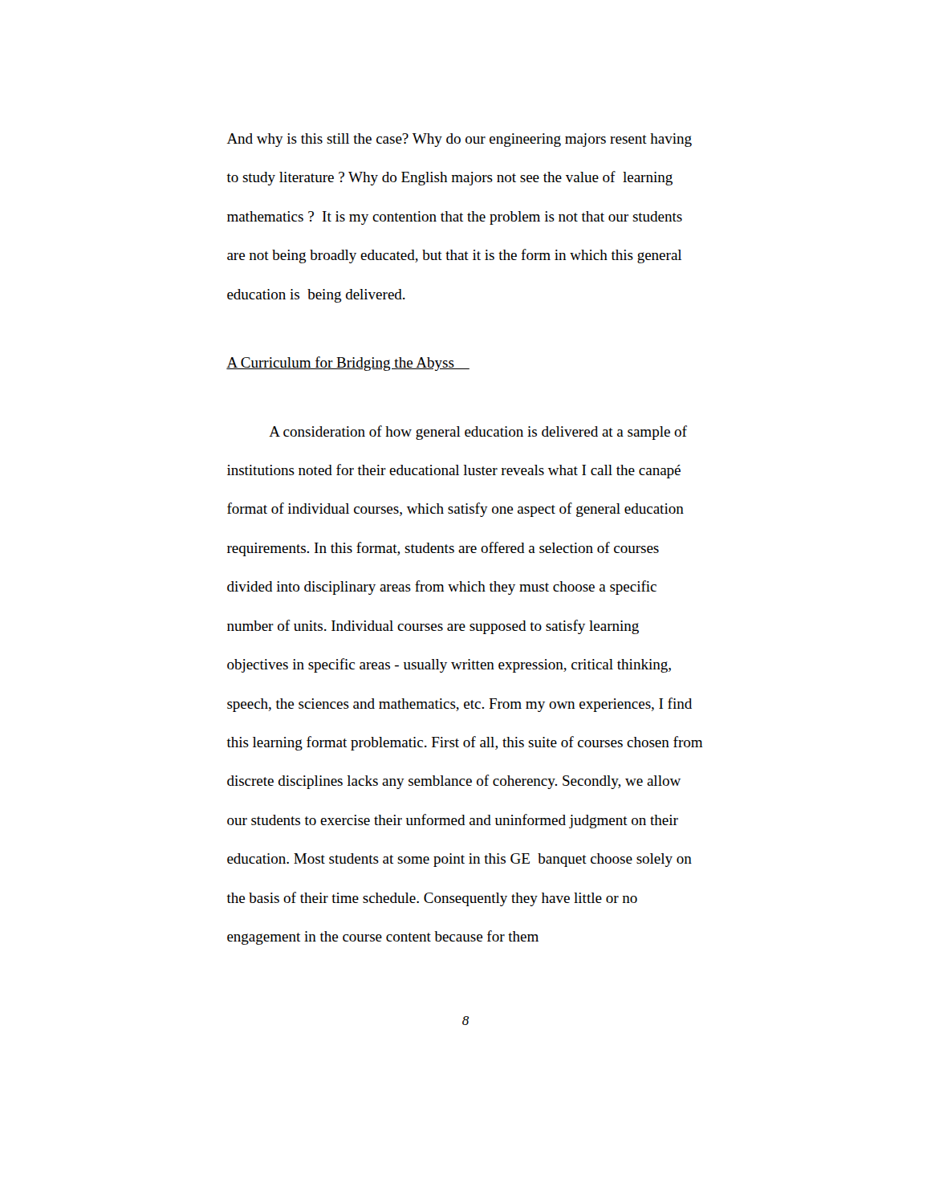And why is this still the case? Why do our engineering majors resent having to study literature ? Why do English majors not see the value of learning mathematics ? It is my contention that the problem is not that our students are not being broadly educated, but that it is the form in which this general education is being delivered.
A Curriculum for Bridging the Abyss
A consideration of how general education is delivered at a sample of institutions noted for their educational luster reveals what I call the canapé format of individual courses, which satisfy one aspect of general education requirements. In this format, students are offered a selection of courses divided into disciplinary areas from which they must choose a specific number of units. Individual courses are supposed to satisfy learning objectives in specific areas - usually written expression, critical thinking, speech, the sciences and mathematics, etc. From my own experiences, I find this learning format problematic. First of all, this suite of courses chosen from discrete disciplines lacks any semblance of coherency. Secondly, we allow our students to exercise their unformed and uninformed judgment on their education. Most students at some point in this GE banquet choose solely on the basis of their time schedule. Consequently they have little or no engagement in the course content because for them
8